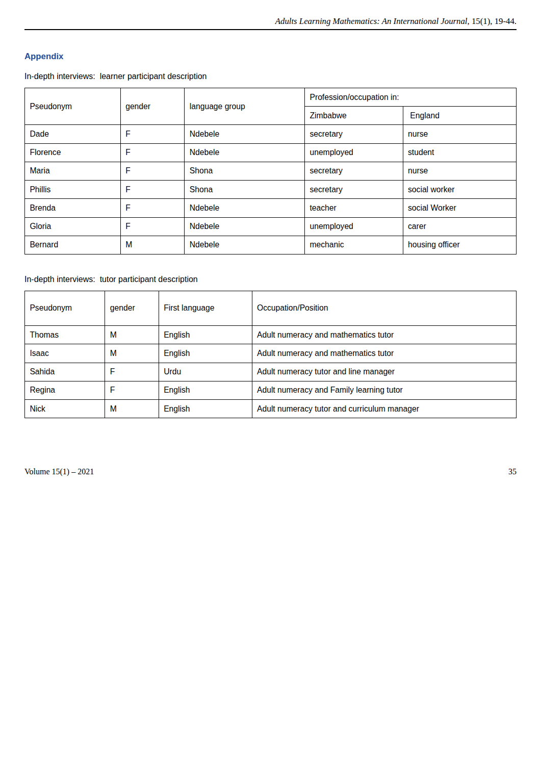Adults Learning Mathematics: An International Journal, 15(1), 19-44.
Appendix
In-depth interviews: learner participant description
| Pseudonym | gender | language group | Profession/occupation in: |
| --- | --- | --- | --- |
| Zimbabwe | England |
| Dade | F | Ndebele | secretary | nurse |
| Florence | F | Ndebele | unemployed | student |
| Maria | F | Shona | secretary | nurse |
| Phillis | F | Shona | secretary | social worker |
| Brenda | F | Ndebele | teacher | social Worker |
| Gloria | F | Ndebele | unemployed | carer |
| Bernard | M | Ndebele | mechanic | housing officer |
In-depth interviews: tutor participant description
| Pseudonym | gender | First language | Occupation/Position |
| --- | --- | --- | --- |
| Thomas | M | English | Adult numeracy and mathematics tutor |
| Isaac | M | English | Adult numeracy and mathematics tutor |
| Sahida | F | Urdu | Adult numeracy tutor and line manager |
| Regina | F | English | Adult numeracy and Family learning tutor |
| Nick | M | English | Adult numeracy tutor and curriculum manager |
Volume 15(1) – 2021 35